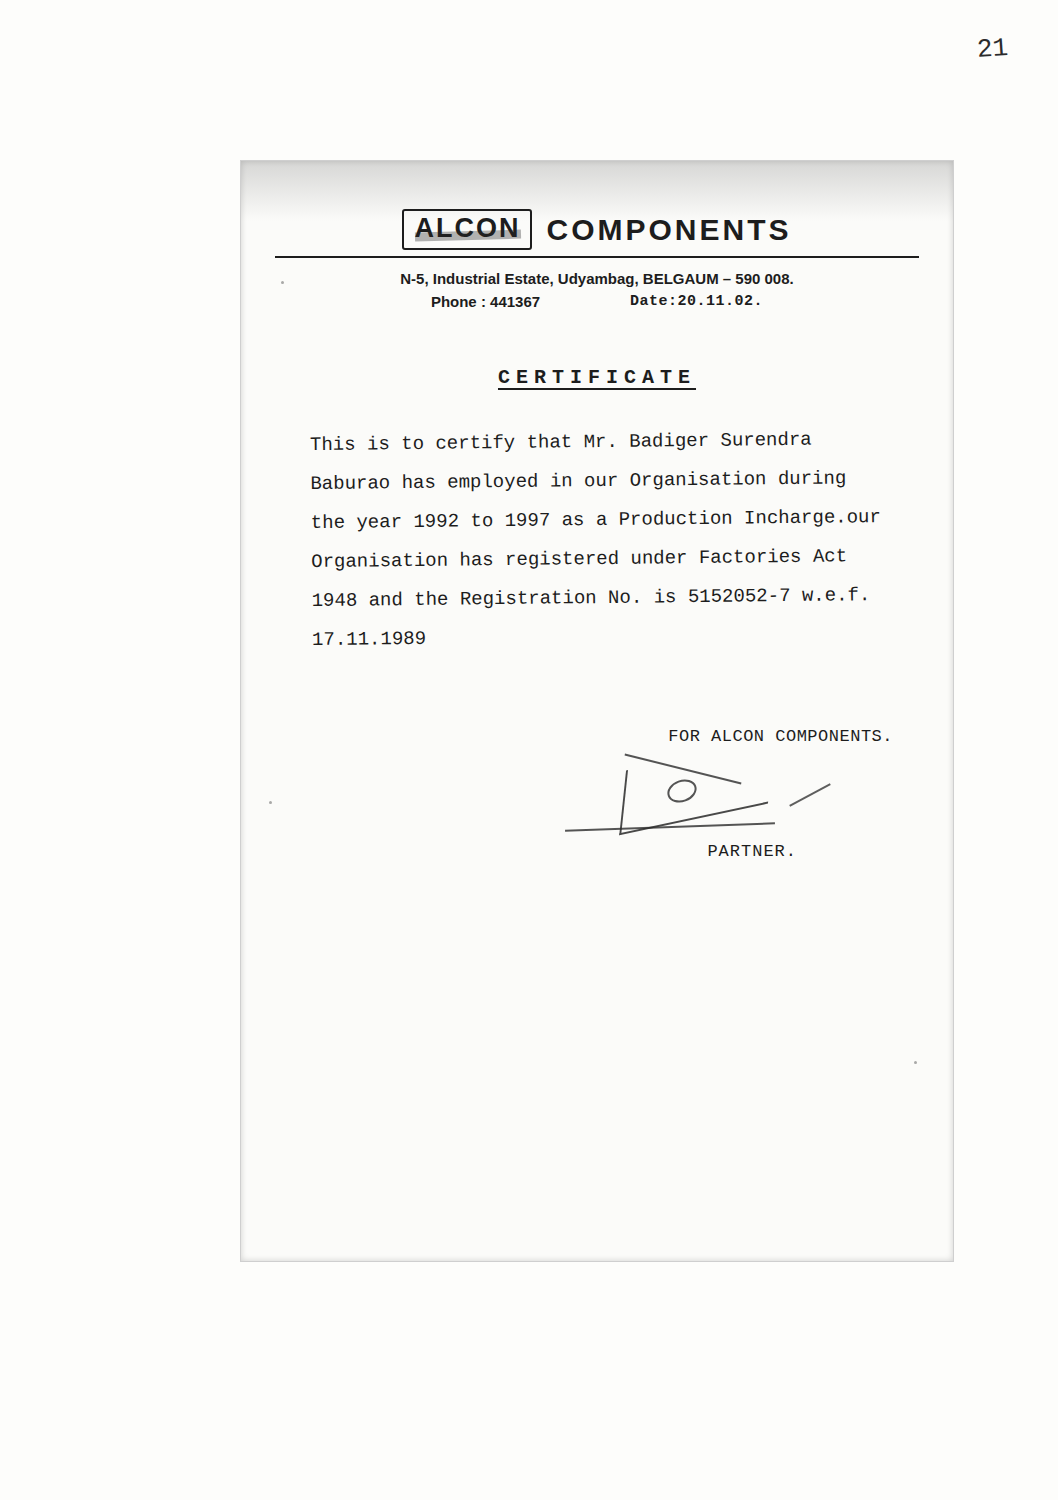21
ALCON
COMPONENTS
N-5, Industrial Estate, Udyambag, BELGAUM – 590 008.
Phone : 441367
Date:20.11.02.
CERTIFICATE
This is to certify that Mr. Badiger Surendra Baburao has employed in our Organisation during the year 1992 to 1997 as a Production Incharge.our Organisation has registered under Factories Act 1948 and the Registration No. is 5152052-7 w.e.f. 17.11.1989
FOR ALCON COMPONENTS.
PARTNER.